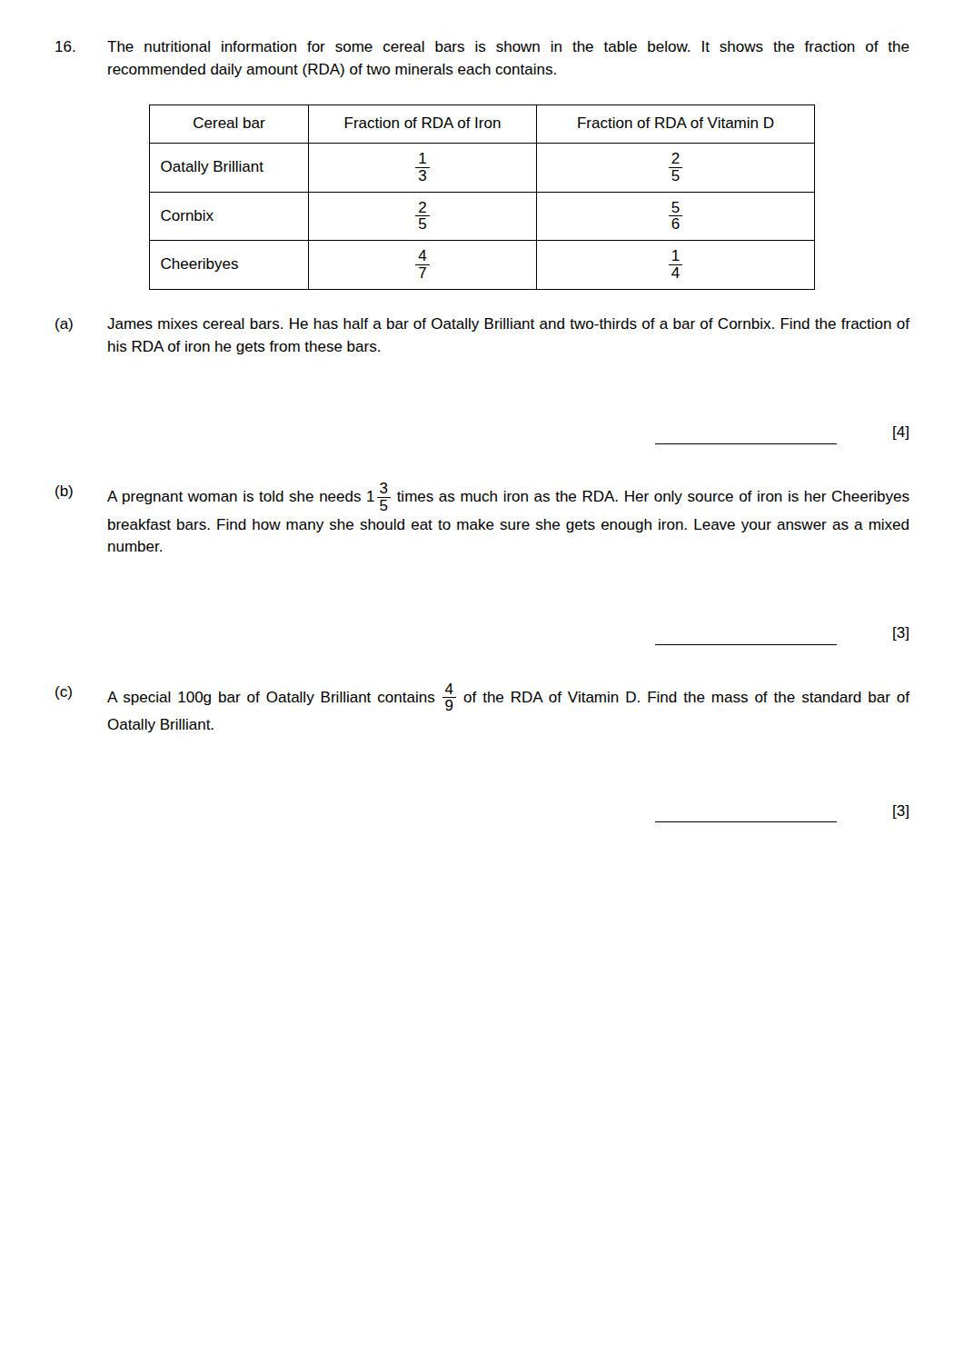16.
The nutritional information for some cereal bars is shown in the table below. It shows the fraction of the recommended daily amount (RDA) of two minerals each contains.
| Cereal bar | Fraction of RDA of Iron | Fraction of RDA of Vitamin D |
| --- | --- | --- |
| Oatally Brilliant | 1 3 | 2 5 |
| Cornbix | 2 5 | 5 6 |
| Cheeribyes | 4 7 | 1 4 |
(a)
James mixes cereal bars. He has half a bar of Oatally Brilliant and two-thirds of a bar of Cornbix. Find the fraction of his RDA of iron he gets from these bars.
[4]
(b)
A pregnant woman is told she needs 135 times as much iron as the RDA. Her only source of iron is her Cheeribyes breakfast bars. Find how many she should eat to make sure she gets enough iron. Leave your answer as a mixed number.
[3]
(c)
A special 100g bar of Oatally Brilliant contains 49 of the RDA of Vitamin D. Find the mass of the standard bar of Oatally Brilliant.
[3]